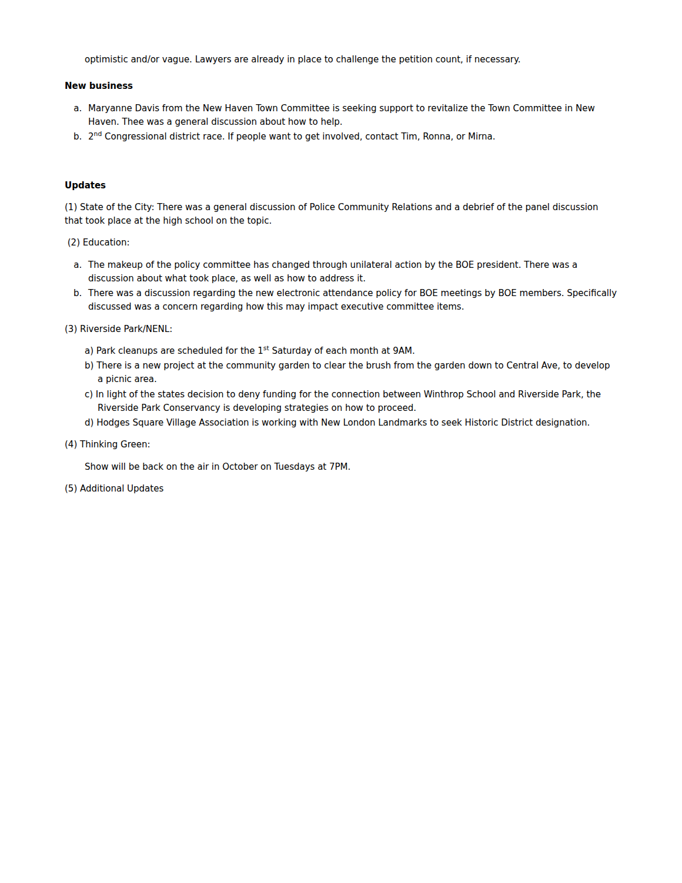optimistic and/or vague. Lawyers are already in place to challenge the petition count, if necessary.
New business
Maryanne Davis from the New Haven Town Committee is seeking support to revitalize the Town Committee in New Haven. Thee was a general discussion about how to help.
2nd Congressional district race. If people want to get involved, contact Tim, Ronna, or Mirna.
Updates
(1) State of the City: There was a general discussion of Police Community Relations and a debrief of the panel discussion that took place at the high school on the topic.
(2) Education:
The makeup of the policy committee has changed through unilateral action by the BOE president. There was a discussion about what took place, as well as how to address it.
There was a discussion regarding the new electronic attendance policy for BOE meetings by BOE members. Specifically discussed was a concern regarding how this may impact executive committee items.
(3) Riverside Park/NENL:
a) Park cleanups are scheduled for the 1st Saturday of each month at 9AM.
b) There is a new project at the community garden to clear the brush from the garden down to Central Ave, to develop a picnic area.
c) In light of the states decision to deny funding for the connection between Winthrop School and Riverside Park, the Riverside Park Conservancy is developing strategies on how to proceed.
d) Hodges Square Village Association is working with New London Landmarks to seek Historic District designation.
(4) Thinking Green:
Show will be back on the air in October on Tuesdays at 7PM.
(5) Additional Updates